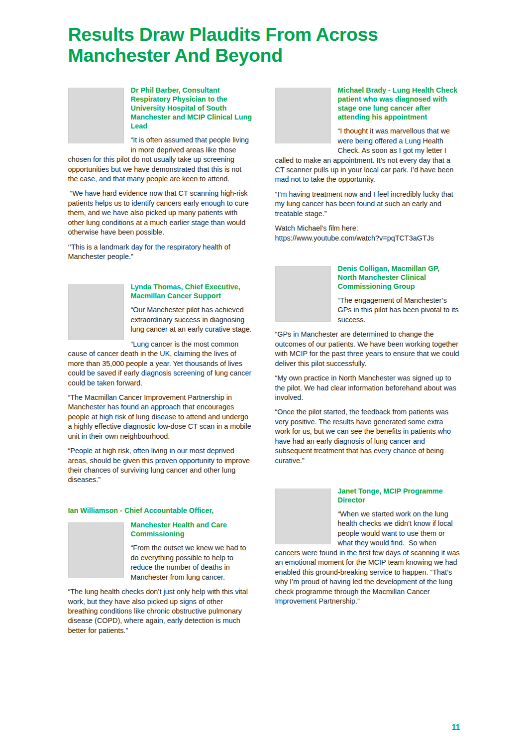Results Draw Plaudits From Across
Manchester And Beyond
Dr Phil Barber, Consultant Respiratory Physician to the University Hospital of South Manchester and MCIP Clinical Lung Lead
“It is often assumed that people living in more deprived areas like those chosen for this pilot do not usually take up screening opportunities but we have demonstrated that this is not the case, and that many people are keen to attend.
“We have hard evidence now that CT scanning high-risk patients helps us to identify cancers early enough to cure them, and we have also picked up many patients with other lung conditions at a much earlier stage than would otherwise have been possible.
‘’This is a landmark day for the respiratory health of Manchester people.”
Lynda Thomas, Chief Executive, Macmillan Cancer Support
“Our Manchester pilot has achieved extraordinary success in diagnosing lung cancer at an early curative stage.
“Lung cancer is the most common cause of cancer death in the UK, claiming the lives of more than 35,000 people a year. Yet thousands of lives could be saved if early diagnosis screening of lung cancer could be taken forward.
“The Macmillan Cancer Improvement Partnership in Manchester has found an approach that encourages people at high risk of lung disease to attend and undergo a highly effective diagnostic low-dose CT scan in a mobile unit in their own neighbourhood.
“People at high risk, often living in our most deprived areas, should be given this proven opportunity to improve their chances of surviving lung cancer and other lung diseases.”
Ian Williamson - Chief Accountable Officer,
Manchester Health and Care Commissioning
“From the outset we knew we had to do everything possible to help to reduce the number of deaths in Manchester from lung cancer.
“The lung health checks don’t just only help with this vital work, but they have also picked up signs of other breathing conditions like chronic obstructive pulmonary disease (COPD), where again, early detection is much better for patients.”
Michael Brady - Lung Health Check patient who was diagnosed with stage one lung cancer after attending his appointment
“I thought it was marvellous that we were being offered a Lung Health Check. As soon as I got my letter I called to make an appointment. It’s not every day that a CT scanner pulls up in your local car park. I’d have been mad not to take the opportunity.
“I’m having treatment now and I feel incredibly lucky that my lung cancer has been found at such an early and treatable stage.”
Watch Michael’s film here:
https://www.youtube.com/watch?v=pqTCT3aGTJs
Denis Colligan, Macmillan GP, North Manchester Clinical Commissioning Group
“The engagement of Manchester’s GPs in this pilot has been pivotal to its success.
“GPs in Manchester are determined to change the outcomes of our patients. We have been working together with MCIP for the past three years to ensure that we could deliver this pilot successfully.
“My own practice in North Manchester was signed up to the pilot. We had clear information beforehand about was involved.
“Once the pilot started, the feedback from patients was very positive. The results have generated some extra work for us, but we can see the benefits in patients who have had an early diagnosis of lung cancer and subsequent treatment that has every chance of being curative.”
Janet Tonge, MCIP Programme Director
“When we started work on the lung health checks we didn’t know if local people would want to use them or what they would find. So when cancers were found in the first few days of scanning it was an emotional moment for the MCIP team knowing we had enabled this ground-breaking service to happen. “That’s why I’m proud of having led the development of the lung check programme through the Macmillan Cancer Improvement Partnership.”
11